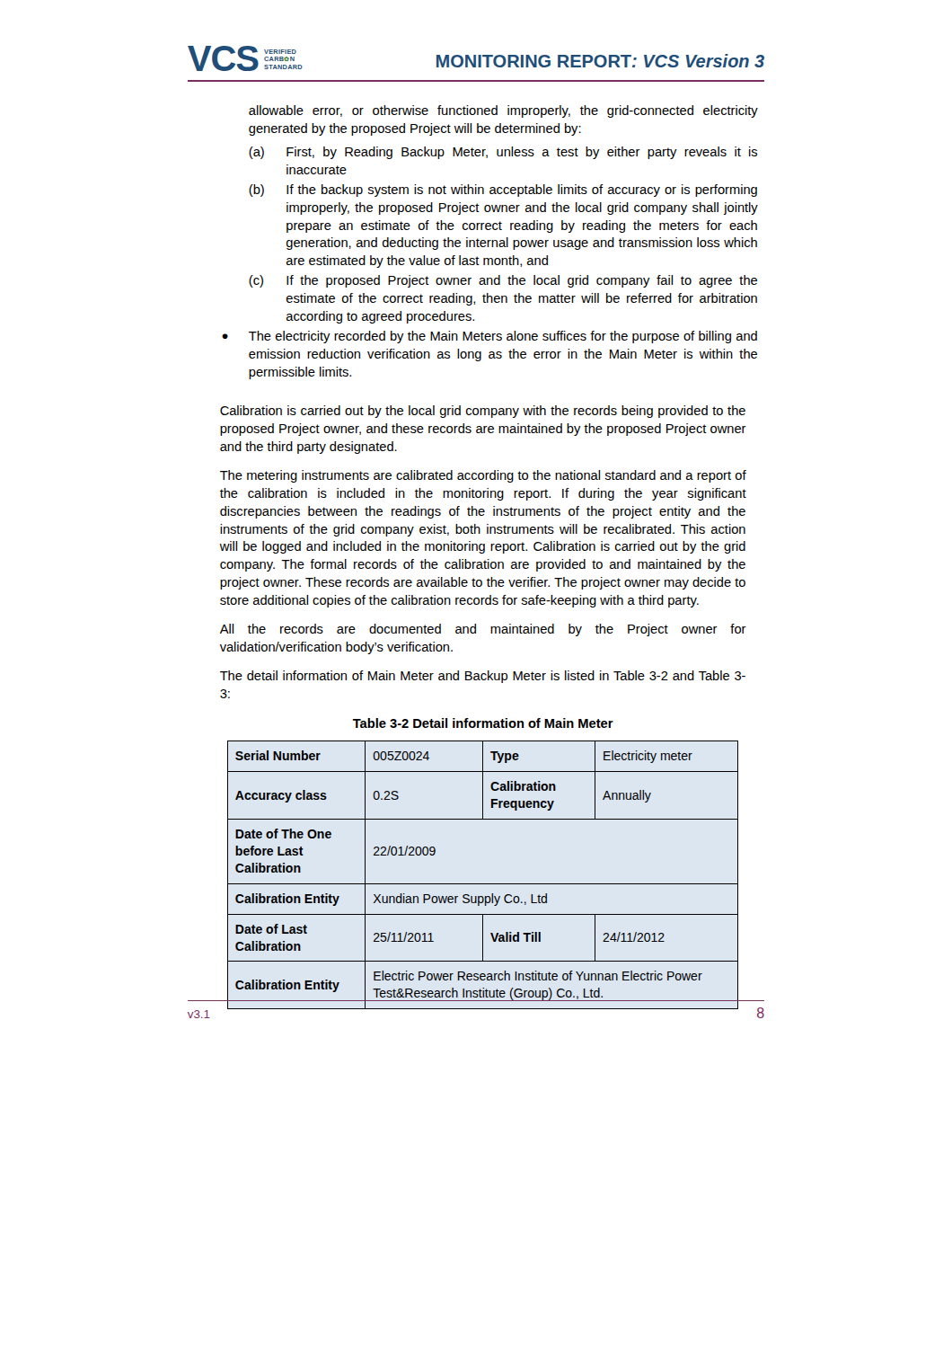VCS
VERIFIED
CARB✿N
STANDARD
MONITORING REPORT: VCS Version 3
allowable error, or otherwise functioned improperly, the grid-connected electricity generated by the proposed Project will be determined by:
(a)
First, by Reading Backup Meter, unless a test by either party reveals it is inaccurate
(b)
If the backup system is not within acceptable limits of accuracy or is performing improperly, the proposed Project owner and the local grid company shall jointly prepare an estimate of the correct reading by reading the meters for each generation, and deducting the internal power usage and transmission loss which are estimated by the value of last month, and
(c)
If the proposed Project owner and the local grid company fail to agree the estimate of the correct reading, then the matter will be referred for arbitration according to agreed procedures.
●
The electricity recorded by the Main Meters alone suffices for the purpose of billing and emission reduction verification as long as the error in the Main Meter is within the permissible limits.
Calibration is carried out by the local grid company with the records being provided to the proposed Project owner, and these records are maintained by the proposed Project owner and the third party designated.
The metering instruments are calibrated according to the national standard and a report of the calibration is included in the monitoring report. If during the year significant discrepancies between the readings of the instruments of the project entity and the instruments of the grid company exist, both instruments will be recalibrated. This action will be logged and included in the monitoring report. Calibration is carried out by the grid company. The formal records of the calibration are provided to and maintained by the project owner. These records are available to the verifier. The project owner may decide to store additional copies of the calibration records for safe-keeping with a third party.
All the records are documented and maintained by the Project owner for validation/verification body’s verification.
The detail information of Main Meter and Backup Meter is listed in Table 3-2 and Table 3-3:
Table 3-2 Detail information of Main Meter
| Serial Number | 005Z0024 | Type | Electricity meter |
| Accuracy class | 0.2S | Calibration Frequency | Annually |
| Date of The One before Last Calibration | 22/01/2009 |
| Calibration Entity | Xundian Power Supply Co., Ltd |
| Date of Last Calibration | 25/11/2011 | Valid Till | 24/11/2012 |
| Calibration Entity | Electric Power Research Institute of Yunnan Electric Power Test&Research Institute (Group) Co., Ltd. |
v3.1
8